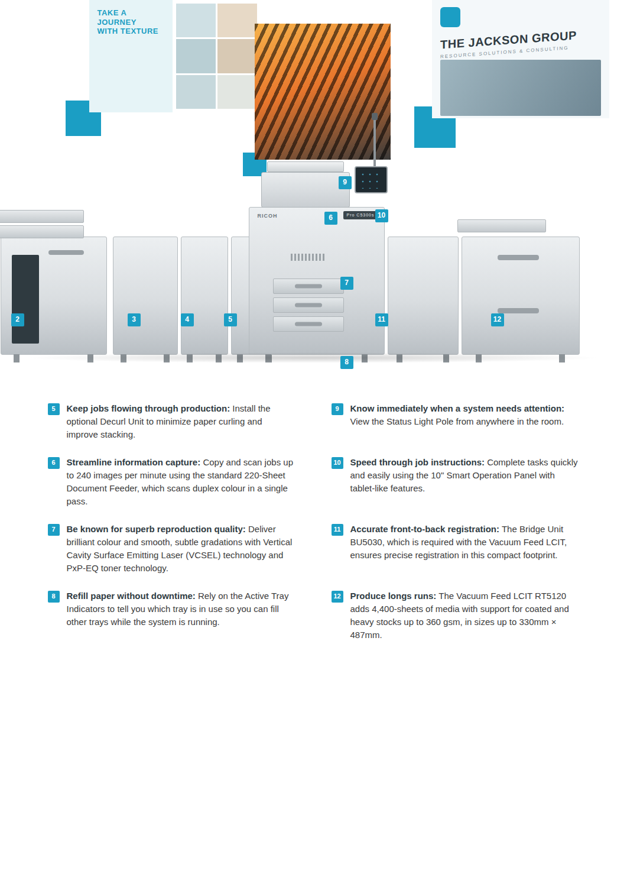TAKE A JOURNEY WITH TEXTURE
THE JACKSON GROUP
RESOURCE SOLUTIONS & CONSULTING
RICOH
Pro C5300s
2 3 4 5 6 7 8 9 10 11 12
5
Keep jobs flowing through production: Install the optional Decurl Unit to minimize paper curling and improve stacking.
9
Know immediately when a system needs attention: View the Status Light Pole from anywhere in the room.
6
Streamline information capture: Copy and scan jobs up to 240 images per minute using the standard 220-Sheet Document Feeder, which scans duplex colour in a single pass.
10
Speed through job instructions: Complete tasks quickly and easily using the 10" Smart Operation Panel with tablet-like features.
7
Be known for superb reproduction quality: Deliver brilliant colour and smooth, subtle gradations with Vertical Cavity Surface Emitting Laser (VCSEL) technology and PxP-EQ toner technology.
11
Accurate front-to-back registration: The Bridge Unit BU5030, which is required with the Vacuum Feed LCIT, ensures precise registration in this compact footprint.
8
Refill paper without downtime: Rely on the Active Tray Indicators to tell you which tray is in use so you can fill other trays while the system is running.
12
Produce longs runs: The Vacuum Feed LCIT RT5120 adds 4,400-sheets of media with support for coated and heavy stocks up to 360 gsm, in sizes up to 330mm × 487mm.